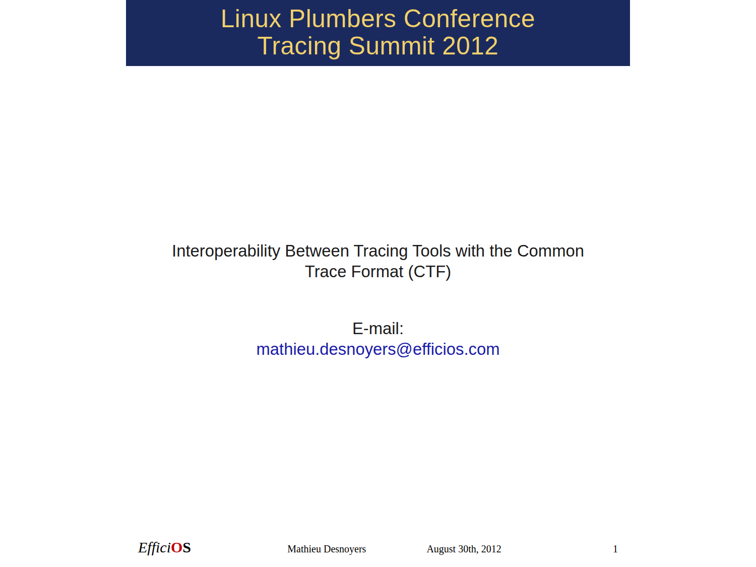Linux Plumbers Conference
Tracing Summit 2012
Interoperability Between Tracing Tools with the Common Trace Format (CTF)
E-mail:
mathieu.desnoyers@efficios.com
Effici OS
Mathieu Desnoyers August 30th, 2012
1